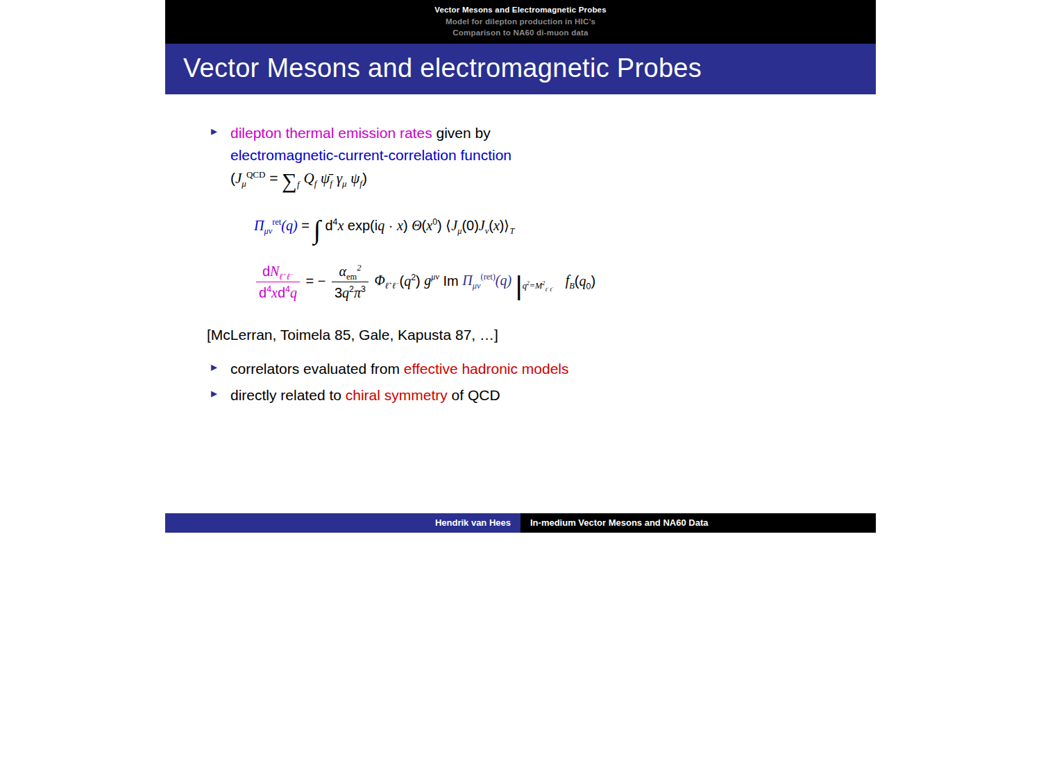Vector Mesons and Electromagnetic Probes
Model for dilepton production in HIC’s
Comparison to NA60 di-muon data
Vector Mesons and electromagnetic Probes
dilepton thermal emission rates given by
electromagnetic-current-correlation function
(JμQCD = ∑f Qf ψ̄f γμ ψf)
Πμνret(q) = ∫ d4x exp(iq · x) Θ(x0) ⟨Jμ(0)Jν(x)⟩T
dNℓ+ℓ− d4xd4q = − αem2 3q2π3 Φℓ+ℓ−(q2) gμν Im Πμν(ret)(q) |q2=M2ℓ+ℓ− fB(q0)
[McLerran, Toimela 85, Gale, Kapusta 87, …]
correlators evaluated from effective hadronic models
directly related to chiral symmetry of QCD
Hendrik van Hees
In-medium Vector Mesons and NA60 Data